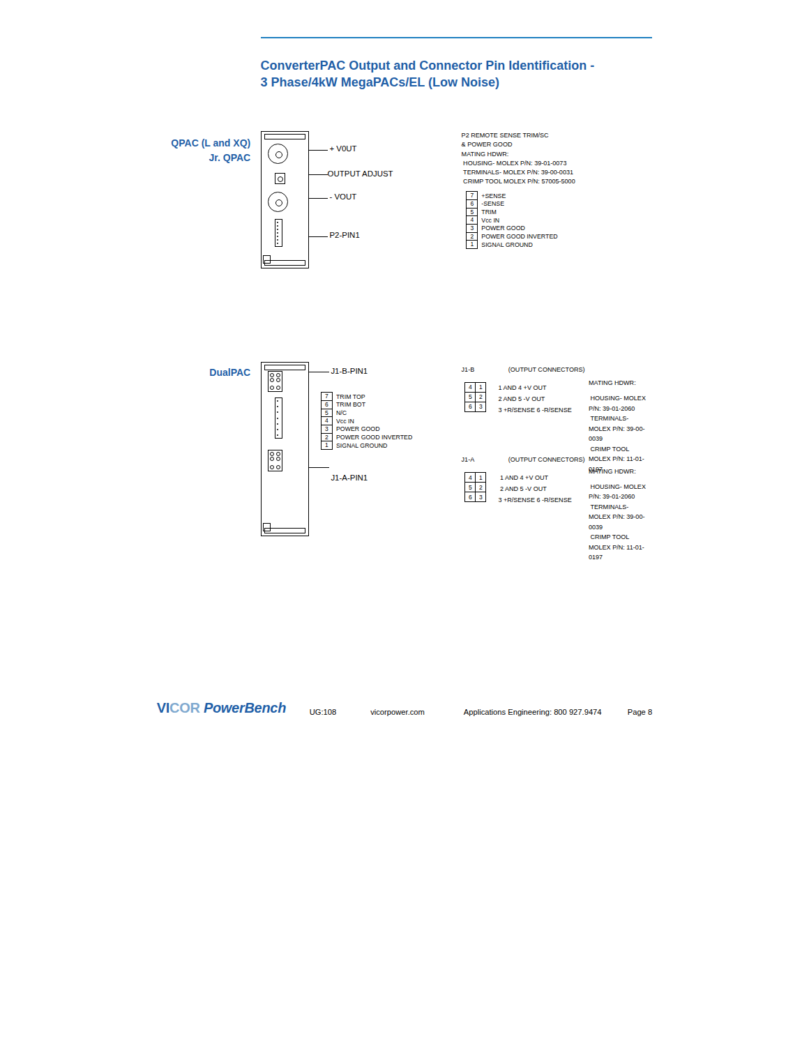ConverterPAC Output and Connector Pin Identification -
3 Phase/4kW MegaPACs/EL (Low Noise)
QPAC (L and XQ)
Jr. QPAC
+ V0UT
OUTPUT ADJUST
- VOUT
P2-PIN1
P2 REMOTE SENSE TRIM/SC
& POWER GOOD
MATING HDWR:
HOUSING- MOLEX P/N: 39-01-0073
TERMINALS- MOLEX P/N: 39-00-0031
CRIMP TOOL MOLEX P/N: 57005-5000
| 7 | +SENSE |
| 6 | -SENSE |
| 5 | TRIM |
| 4 | Vcc IN |
| 3 | POWER GOOD |
| 2 | POWER GOOD INVERTED |
| 1 | SIGNAL GROUND |
DualPAC
J1-B-PIN1
J1-A-PIN1
| 7 | TRIM TOP |
| 6 | TRIM BOT |
| 5 | N/C |
| 4 | Vcc IN |
| 3 | POWER GOOD |
| 2 | POWER GOOD INVERTED |
| 1 | SIGNAL GROUND |
J1-B
(OUTPUT CONNECTORS)
| 4 | 1 |
| 5 | 2 |
| 6 | 3 |
1 AND 4 +V OUT
2 AND 5 -V OUT
3 +R/SENSE 6 -R/SENSE
MATING HDWR:
HOUSING- MOLEX P/N: 39-01-2060
TERMINALS- MOLEX P/N: 39-00-0039
CRIMP TOOL MOLEX P/N: 11-01-0197
J1-A
(OUTPUT CONNECTORS)
| 4 | 1 |
| 5 | 2 |
| 6 | 3 |
1 AND 4 +V OUT
2 AND 5 -V OUT
3 +R/SENSE 6 -R/SENSE
MATING HDWR:
HOUSING- MOLEX P/N: 39-01-2060
TERMINALS- MOLEX P/N: 39-00-0039
CRIMP TOOL MOLEX P/N: 11-01-0197
VI COR PowerBench
UG:108
vicorpower.com
Applications Engineering: 800 927.9474
Page 8